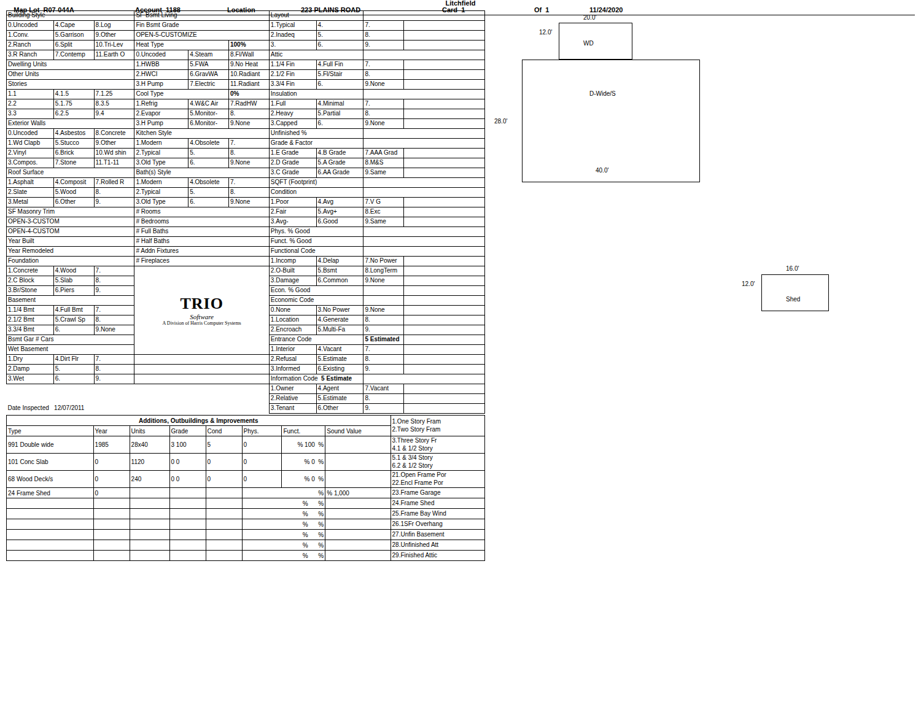Map Lot R07-044A
Account 1188
Location
223 PLAINS ROAD
Card 1
Of 1
11/24/2020
Litchfield
| Building Style | SF Bsmt Living | Layout | |
| 0.Uncoded | 4.Cape | 8.Log | Fin Bsmt Grade | 1.Typical | 4. | 7. | |
| 1.Conv. | 5.Garrison | 9.Other | OPEN-5-CUSTOMIZE | 2.Inadeq | 5. | 8. | |
| 2.Ranch | 6.Split | 10.Tri-Lev | Heat Type | 100% | 3. | 6. | 9. | |
| 3.R Ranch | 7.Contemp | 11.Earth O | 0.Uncoded | 4.Steam | 8.Fl/Wall | Attic | |
| Dwelling Units | 1.HWBB | 5.FWA | 9.No Heat | 1.1/4 Fin | 4.Full Fin | 7. | |
| Other Units | 2.HWCI | 6.GravWA | 10.Radiant | 2.1/2 Fin | 5.Fl/Stair | 8. | |
| Stories | 3.H Pump | 7.Electric | 11.Radiant | 3.3/4 Fin | 6. | 9.None | |
| 1.1 | 4.1.5 | 7.1.25 | Cool Type | 0% | Insulation | |
| 2.2 | 5.1.75 | 8.3.5 | 1.Refrig | 4.W&C Air | 7.RadHW | 1.Full | 4.Minimal | 7. | |
| 3.3 | 6.2.5 | 9.4 | 2.Evapor | 5.Monitor- | 8. | 2.Heavy | 5.Partial | 8. | |
| Exterior Walls | 3.H Pump | 6.Monitor- | 9.None | 3.Capped | 6. | 9.None | |
| 0.Uncoded | 4.Asbestos | 8.Concrete | Kitchen Style | Unfinished % | |
| 1.Wd Clapb | 5.Stucco | 9.Other | 1.Modern | 4.Obsolete | 7. | Grade & Factor | |
| 2.Vinyl | 6.Brick | 10.Wd shin | 2.Typical | 5. | 8. | 1.E Grade | 4.B Grade | 7.AAA Grad | |
| 3.Compos. | 7.Stone | 11.T1-11 | 3.Old Type | 6. | 9.None | 2.D Grade | 5.A Grade | 8.M&S | |
| Roof Surface | Bath(s) Style | 3.C Grade | 6.AA Grade | 9.Same | |
| 1.Asphalt | 4.Composit | 7.Rolled R | 1.Modern | 4.Obsolete | 7. | SQFT (Footprint) | |
| 2.Slate | 5.Wood | 8. | 2.Typical | 5. | 8. | Condition | |
| 3.Metal | 6.Other | 9. | 3.Old Type | 6. | 9.None | 1.Poor | 4.Avg | 7.V G | |
| SF Masonry Trim | # Rooms | 2.Fair | 5.Avg+ | 8.Exc | |
| OPEN-3-CUSTOM | # Bedrooms | 3.Avg- | 6.Good | 9.Same | |
| OPEN-4-CUSTOM | # Full Baths | Phys. % Good | |
| Year Built | # Half Baths | Funct. % Good | |
| Year Remodeled | # Addn Fixtures | Functional Code | |
| Foundation | # Fireplaces | 1.Incomp | 4.Delap | 7.No Power | |
| 1.Concrete | 4.Wood | 7. | TRIO Software A Division of Harris Computer Systems | 2.O-Built | 5.Bsmt | 8.LongTerm | |
| 2.C Block | 5.Slab | 8. | 3.Damage | 6.Common | 9.None | |
| 3.Br/Stone | 6.Piers | 9. | Econ. % Good | | |
| Basement | Economic Code | | |
| 1.1/4 Bmt | 4.Full Bmt | 7. | 0.None | 3.No Power | 9.None | |
| 2.1/2 Bmt | 5.Crawl Sp | 8. | 1.Location | 4.Generate | 8. | |
| 3.3/4 Bmt | 6. | 9.None | 2.Encroach | 5.Multi-Fa | 9. | |
| Bsmt Gar # Cars | Entrance Code | 5 Estimated | |
| Wet Basement | 1.Interior | 4.Vacant | 7. | |
| 1.Dry | 4.Dirt Flr | 7. | | 2.Refusal | 5.Estimate | 8. | |
| 2.Damp | 5. | 8. | | 3.Informed | 6.Existing | 9. | |
| 3.Wet | 6. | 9. | | Information Code 5 Estimate | |
| | | 1.Owner | 4.Agent | 7.Vacant | |
| | | 2.Relative | 5.Estimate | 8. | |
| Date Inspected 12/07/2011 | | 3.Tenant | 6.Other | 9. | |
| Additions, Outbuildings & Improvements | 1.One Story Fram 2.Two Story Fram |
| Type | Year | Units | Grade | Cond | Phys. | Funct. | Sound Value |
| 991 Double wide | 1985 | 28x40 | 3 100 | 5 | 0 | % 100 % | | 3.Three Story Fr 4.1 & 1/2 Story |
| 101 Conc Slab | 0 | 1120 | 0 0 | 0 | 0 | % 0 % | | 5.1 & 3/4 Story 6.2 & 1/2 Story |
| 68 Wood Deck/s | 0 | 240 | 0 0 | 0 | 0 | % 0 % | | 21.Open Frame Por 22.Encl Frame Por |
| 24 Frame Shed | 0 | | | | % | % 1,000 | 23.Frame Garage |
| | | | | | % % | | 24.Frame Shed |
| | | | | | % % | | 25.Frame Bay Wind |
| | | | | | % % | | 26.1SFr Overhang |
| | | | | | % % | | 27.Unfin Basement |
| | | | | | % % | | 28.Unfinished Att |
| | | | | | % % | | 29.Finished Attic |
20.0'
12.0'
WD
D-Wide/S
28.0'
40.0'
16.0'
12.0'
Shed